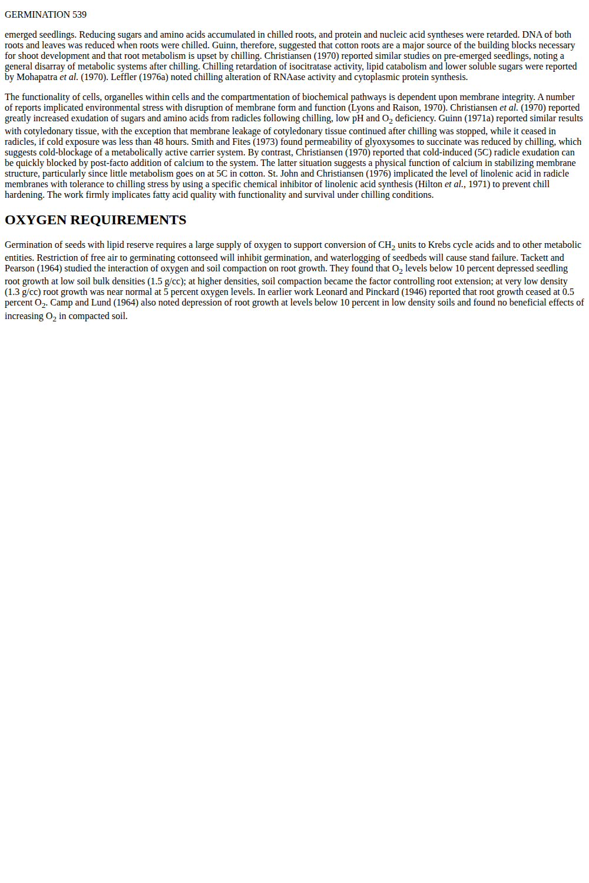GERMINATION 539
emerged seedlings. Reducing sugars and amino acids accumulated in chilled roots, and protein and nucleic acid syntheses were retarded. DNA of both roots and leaves was reduced when roots were chilled. Guinn, therefore, suggested that cotton roots are a major source of the building blocks necessary for shoot development and that root metabolism is upset by chilling. Christiansen (1970) reported similar studies on pre-emerged seedlings, noting a general disarray of metabolic systems after chilling. Chilling retardation of isocitratase activity, lipid catabolism and lower soluble sugars were reported by Mohapatra et al. (1970). Leffler (1976a) noted chilling alteration of RNAase activity and cytoplasmic protein synthesis.
The functionality of cells, organelles within cells and the compartmentation of biochemical pathways is dependent upon membrane integrity. A number of reports implicated environmental stress with disruption of membrane form and function (Lyons and Raison, 1970). Christiansen et al. (1970) reported greatly increased exudation of sugars and amino acids from radicles following chilling, low pH and O2 deficiency. Guinn (1971a) reported similar results with cotyledonary tissue, with the exception that membrane leakage of cotyledonary tissue continued after chilling was stopped, while it ceased in radicles, if cold exposure was less than 48 hours. Smith and Fites (1973) found permeability of glyoxysomes to succinate was reduced by chilling, which suggests cold-blockage of a metabolically active carrier system. By contrast, Christiansen (1970) reported that cold-induced (5C) radicle exudation can be quickly blocked by post-facto addition of calcium to the system. The latter situation suggests a physical function of calcium in stabilizing membrane structure, particularly since little metabolism goes on at 5C in cotton. St. John and Christiansen (1976) implicated the level of linolenic acid in radicle membranes with tolerance to chilling stress by using a specific chemical inhibitor of linolenic acid synthesis (Hilton et al., 1971) to prevent chill hardening. The work firmly implicates fatty acid quality with functionality and survival under chilling conditions.
OXYGEN REQUIREMENTS
Germination of seeds with lipid reserve requires a large supply of oxygen to support conversion of CH2 units to Krebs cycle acids and to other metabolic entities. Restriction of free air to germinating cottonseed will inhibit germination, and waterlogging of seedbeds will cause stand failure. Tackett and Pearson (1964) studied the interaction of oxygen and soil compaction on root growth. They found that O2 levels below 10 percent depressed seedling root growth at low soil bulk densities (1.5 g/cc); at higher densities, soil compaction became the factor controlling root extension; at very low density (1.3 g/cc) root growth was near normal at 5 percent oxygen levels. In earlier work Leonard and Pinckard (1946) reported that root growth ceased at 0.5 percent O2. Camp and Lund (1964) also noted depression of root growth at levels below 10 percent in low density soils and found no beneficial effects of increasing O2 in compacted soil.